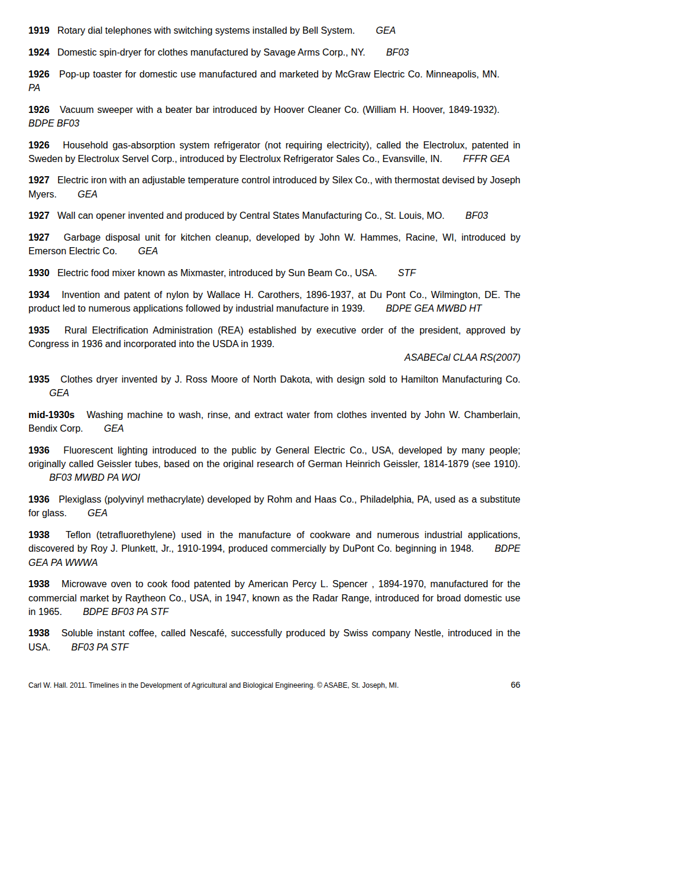1919 Rotary dial telephones with switching systems installed by Bell System. GEA
1924 Domestic spin-dryer for clothes manufactured by Savage Arms Corp., NY. BF03
1926 Pop-up toaster for domestic use manufactured and marketed by McGraw Electric Co. Minneapolis, MN. PA
1926 Vacuum sweeper with a beater bar introduced by Hoover Cleaner Co. (William H. Hoover, 1849-1932). BDPE BF03
1926 Household gas-absorption system refrigerator (not requiring electricity), called the Electrolux, patented in Sweden by Electrolux Servel Corp., introduced by Electrolux Refrigerator Sales Co., Evansville, IN. FFFR GEA
1927 Electric iron with an adjustable temperature control introduced by Silex Co., with thermostat devised by Joseph Myers. GEA
1927 Wall can opener invented and produced by Central States Manufacturing Co., St. Louis, MO. BF03
1927 Garbage disposal unit for kitchen cleanup, developed by John W. Hammes, Racine, WI, introduced by Emerson Electric Co. GEA
1930 Electric food mixer known as Mixmaster, introduced by Sun Beam Co., USA. STF
1934 Invention and patent of nylon by Wallace H. Carothers, 1896-1937, at Du Pont Co., Wilmington, DE. The product led to numerous applications followed by industrial manufacture in 1939. BDPE GEA MWBD HT
1935 Rural Electrification Administration (REA) established by executive order of the president, approved by Congress in 1936 and incorporated into the USDA in 1939. ASABECal CLAA RS(2007)
1935 Clothes dryer invented by J. Ross Moore of North Dakota, with design sold to Hamilton Manufacturing Co. GEA
mid-1930s Washing machine to wash, rinse, and extract water from clothes invented by John W. Chamberlain, Bendix Corp. GEA
1936 Fluorescent lighting introduced to the public by General Electric Co., USA, developed by many people; originally called Geissler tubes, based on the original research of German Heinrich Geissler, 1814-1879 (see 1910). BF03 MWBD PA WOI
1936 Plexiglass (polyvinyl methacrylate) developed by Rohm and Haas Co., Philadelphia, PA, used as a substitute for glass. GEA
1938 Teflon (tetrafluorethylene) used in the manufacture of cookware and numerous industrial applications, discovered by Roy J. Plunkett, Jr., 1910-1994, produced commercially by DuPont Co. beginning in 1948. BDPE GEA PA WWWA
1938 Microwave oven to cook food patented by American Percy L. Spencer , 1894-1970, manufactured for the commercial market by Raytheon Co., USA, in 1947, known as the Radar Range, introduced for broad domestic use in 1965. BDPE BF03 PA STF
1938 Soluble instant coffee, called Nescafé, successfully produced by Swiss company Nestle, introduced in the USA. BF03 PA STF
Carl W. Hall. 2011. Timelines in the Development of Agricultural and Biological Engineering. © ASABE, St. Joseph, MI. 66